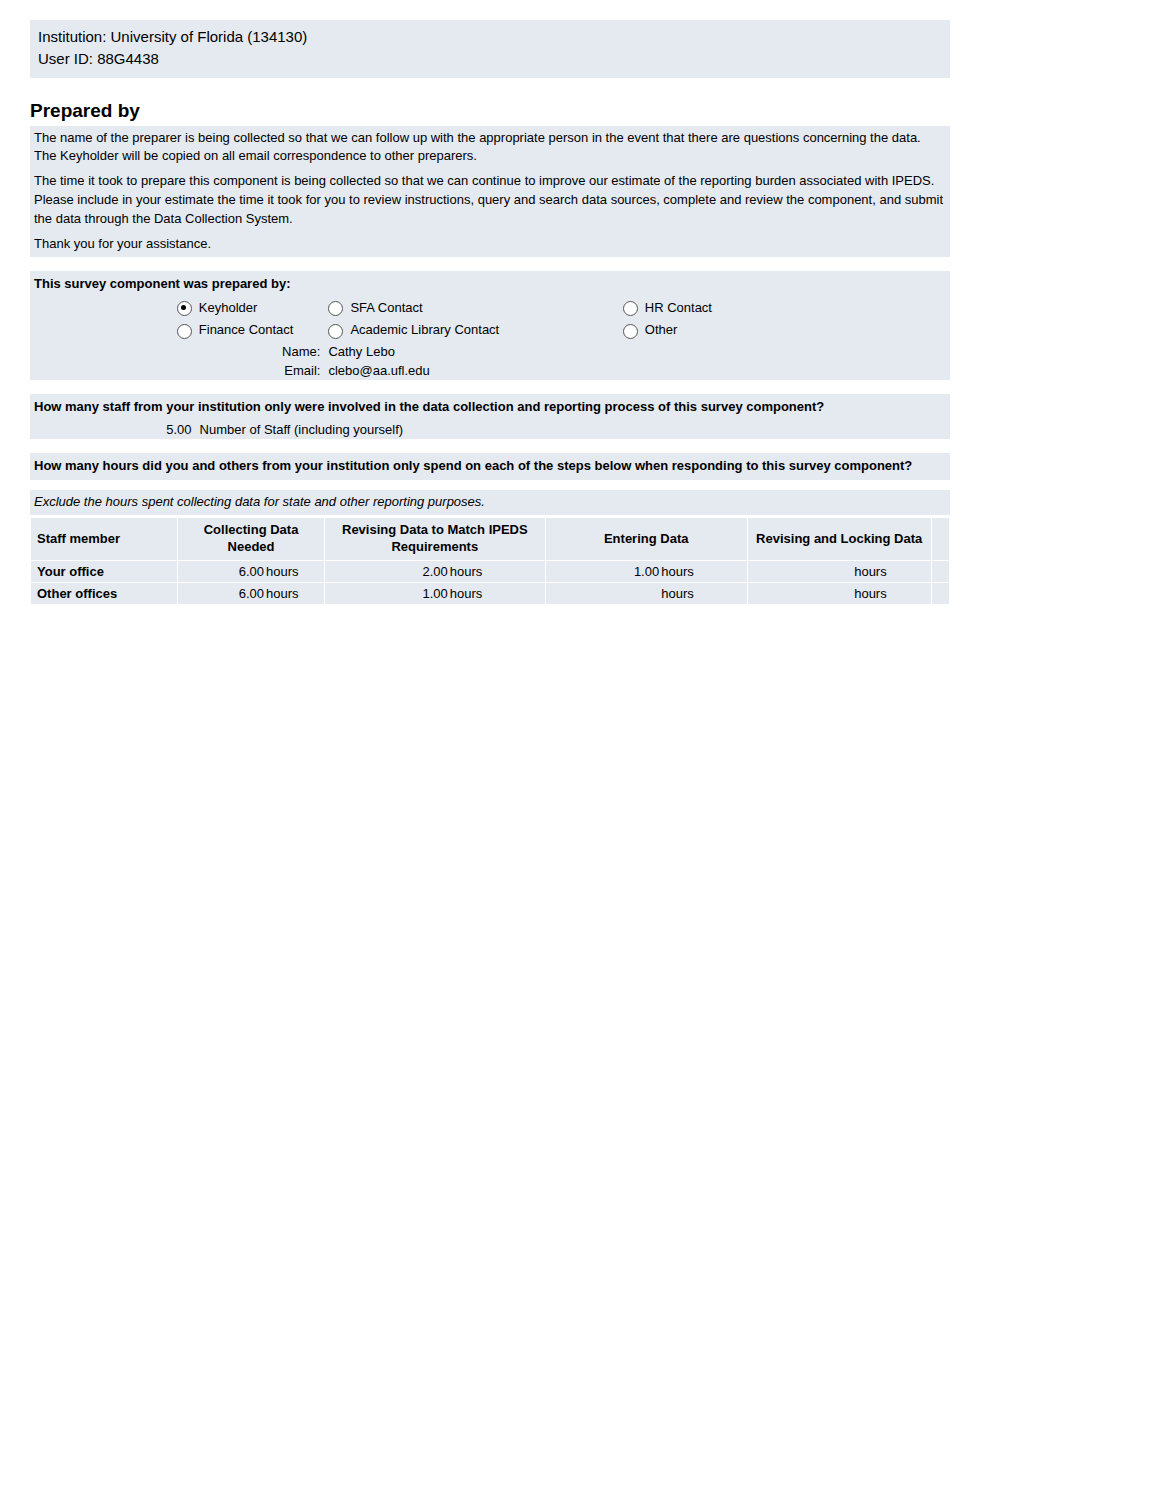Institution: University of Florida (134130)
User ID: 88G4438
Prepared by
| The name of the preparer is being collected so that we can follow up with the appropriate person in the event that there are questions concerning the data. The Keyholder will be copied on all email correspondence to other preparers. |
| The time it took to prepare this component is being collected so that we can continue to improve our estimate of the reporting burden associated with IPEDS. Please include in your estimate the time it took for you to review instructions, query and search data sources, complete and review the component, and submit the data through the Data Collection System. |
| Thank you for your assistance. |
| This survey component was prepared by: |
| | Keyholder | SFA Contact | HR Contact | |
| | Finance Contact | Academic Library Contact | Other | |
| | Name: | Cathy Lebo | |
| | Email: | clebo@aa.ufl.edu | |
| How many staff from your institution only were involved in the data collection and reporting process of this survey component? |
| | 5.00 | Number of Staff (including yourself) | |
| How many hours did you and others from your institution only spend on each of the steps below when responding to this survey component? |
| Exclude the hours spent collecting data for state and other reporting purposes. |
| Staff member | Collecting Data Needed | Revising Data to Match IPEDS Requirements | Entering Data | Revising and Locking Data | |
| --- | --- | --- | --- | --- | --- |
| Your office | 6.00 hours | 2.00 hours | 1.00 hours | hours | |
| Other offices | 6.00 hours | 1.00 hours | hours | hours | |